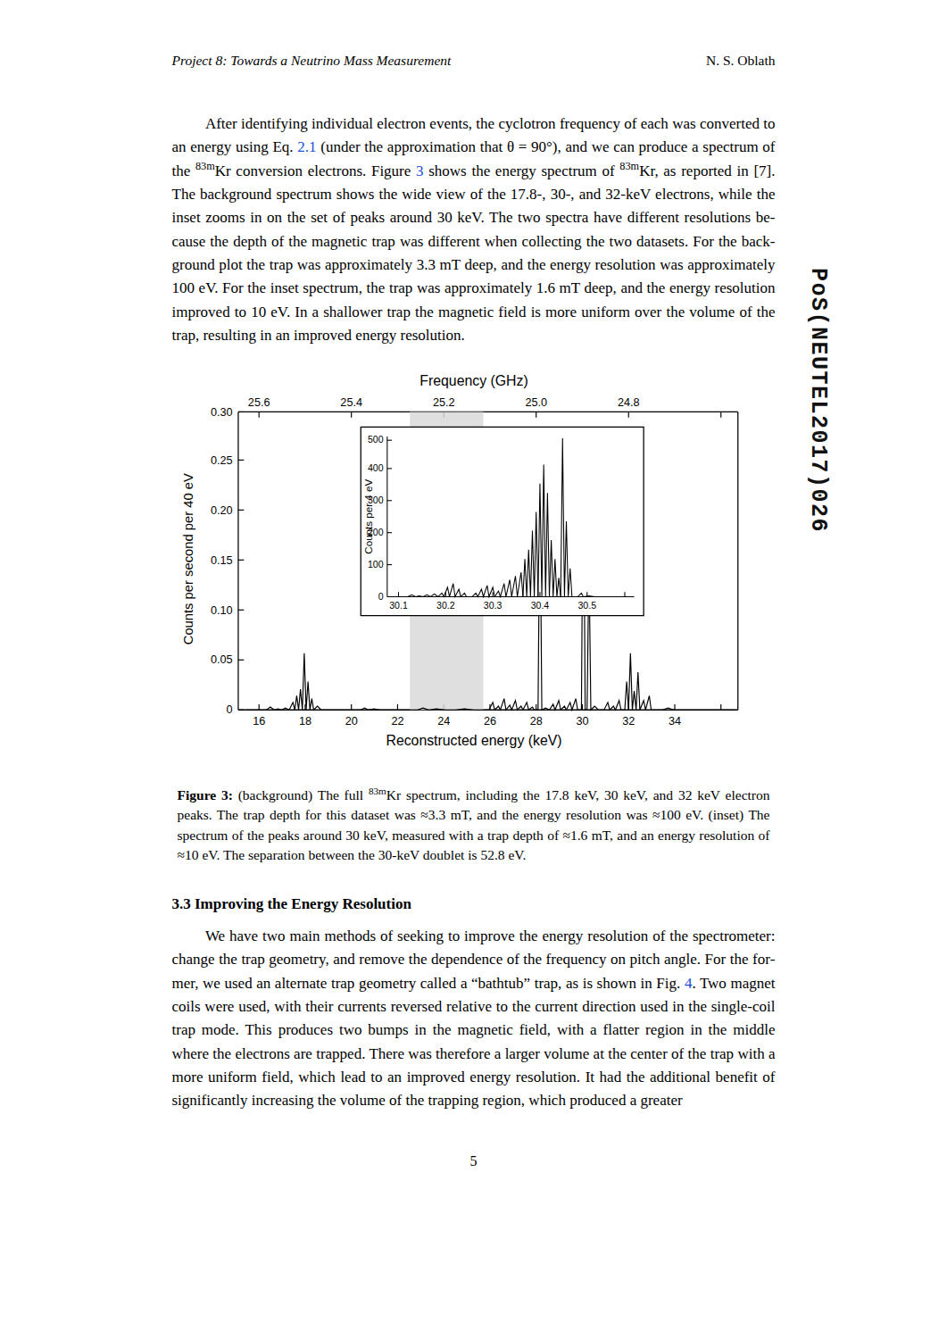Project 8: Towards a Neutrino Mass Measurement
N. S. Oblath
PoS(NEUTEL2017)026
After identifying individual electron events, the cyclotron frequency of each was converted to an energy using Eq. 2.1 (under the approximation that θ = 90°), and we can produce a spectrum of the 83mKr conversion electrons. Figure 3 shows the energy spectrum of 83mKr, as reported in [7]. The background spectrum shows the wide view of the 17.8-, 30-, and 32-keV electrons, while the inset zooms in on the set of peaks around 30 keV. The two spectra have different resolutions because the depth of the magnetic trap was different when collecting the two datasets. For the background plot the trap was approximately 3.3 mT deep, and the energy resolution was approximately 100 eV. For the inset spectrum, the trap was approximately 1.6 mT deep, and the energy resolution improved to 10 eV. In a shallower trap the magnetic field is more uniform over the volume of the trap, resulting in an improved energy resolution.
Frequency (GHz) 25.6 25.4 25.2 25.0 24.8 Counts per second per 40 eV 0 0.05 0.10 0.15 0.20 0.25 0.30 16 18 20 22 24 26 28 30 32 34 Reconstructed energy (keV) 0 100 200 300 400 500 Counts per 4 eV 30.1 30.2 30.3 30.4 30.5
Figure 3: (background) The full 83mKr spectrum, including the 17.8 keV, 30 keV, and 32 keV electron peaks. The trap depth for this dataset was ≈3.3 mT, and the energy resolution was ≈100 eV. (inset) The spectrum of the peaks around 30 keV, measured with a trap depth of ≈1.6 mT, and an energy resolution of ≈10 eV. The separation between the 30-keV doublet is 52.8 eV.
3.3 Improving the Energy Resolution
We have two main methods of seeking to improve the energy resolution of the spectrometer: change the trap geometry, and remove the dependence of the frequency on pitch angle. For the former, we used an alternate trap geometry called a “bathtub” trap, as is shown in Fig. 4. Two magnet coils were used, with their currents reversed relative to the current direction used in the single-coil trap mode. This produces two bumps in the magnetic field, with a flatter region in the middle where the electrons are trapped. There was therefore a larger volume at the center of the trap with a more uniform field, which lead to an improved energy resolution. It had the additional benefit of significantly increasing the volume of the trapping region, which produced a greater
5